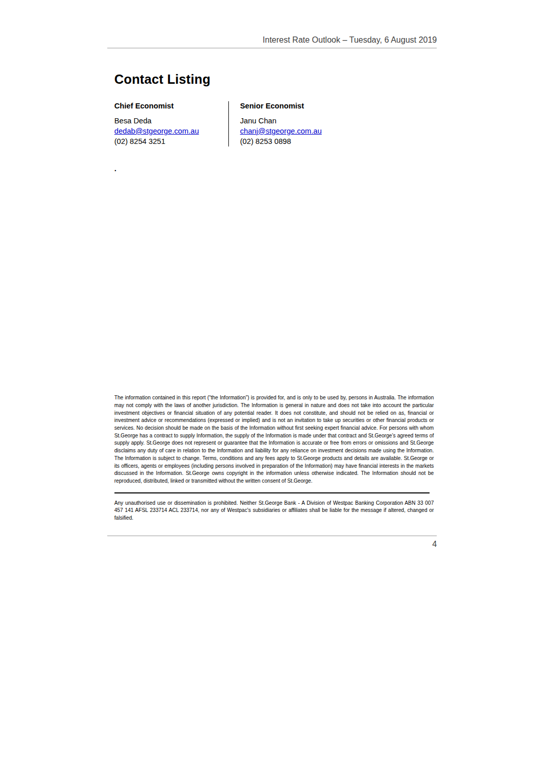Interest Rate Outlook – Tuesday, 6 August 2019
Contact Listing
| Chief Economist Besa Deda dedab@stgeorge.com.au (02) 8254 3251 | Senior Economist Janu Chan chanj@stgeorge.com.au (02) 8253 0898 |
.
The information contained in this report (“the Information”) is provided for, and is only to be used by, persons in Australia. The information may not comply with the laws of another jurisdiction. The Information is general in nature and does not take into account the particular investment objectives or financial situation of any potential reader. It does not constitute, and should not be relied on as, financial or investment advice or recommendations (expressed or implied) and is not an invitation to take up securities or other financial products or services. No decision should be made on the basis of the Information without first seeking expert financial advice. For persons with whom St.George has a contract to supply Information, the supply of the Information is made under that contract and St.George’s agreed terms of supply apply. St.George does not represent or guarantee that the Information is accurate or free from errors or omissions and St.George disclaims any duty of care in relation to the Information and liability for any reliance on investment decisions made using the Information. The Information is subject to change. Terms, conditions and any fees apply to St.George products and details are available. St.George or its officers, agents or employees (including persons involved in preparation of the Information) may have financial interests in the markets discussed in the Information. St.George owns copyright in the information unless otherwise indicated. The Information should not be reproduced, distributed, linked or transmitted without the written consent of St.George.
Any unauthorised use or dissemination is prohibited. Neither St.George Bank - A Division of Westpac Banking Corporation ABN 33 007 457 141 AFSL 233714 ACL 233714, nor any of Westpac's subsidiaries or affiliates shall be liable for the message if altered, changed or falsified.
4